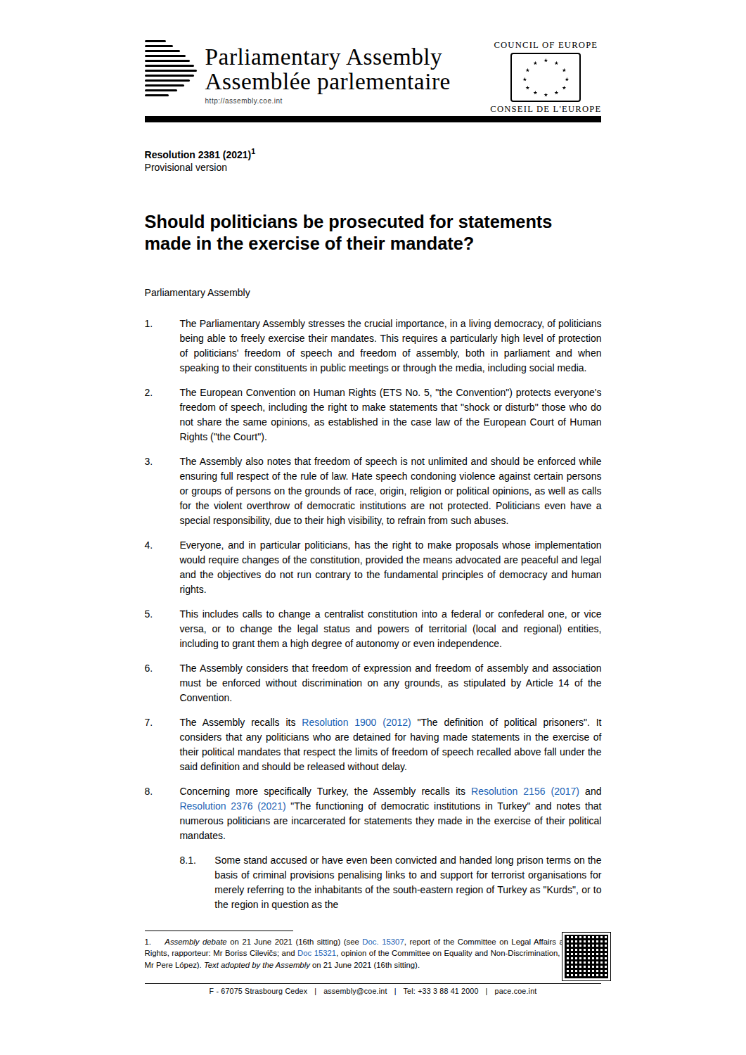Parliamentary Assembly
Assemblée parlementaire
http://assembly.coe.int
COUNCIL OF EUROPE
CONSEIL DE L'EUROPE
Resolution 2381 (2021)1
Provisional version
Should politicians be prosecuted for statements made in the exercise of their mandate?
Parliamentary Assembly
1.
The Parliamentary Assembly stresses the crucial importance, in a living democracy, of politicians being able to freely exercise their mandates. This requires a particularly high level of protection of politicians' freedom of speech and freedom of assembly, both in parliament and when speaking to their constituents in public meetings or through the media, including social media.
2.
The European Convention on Human Rights (ETS No. 5, "the Convention") protects everyone's freedom of speech, including the right to make statements that "shock or disturb" those who do not share the same opinions, as established in the case law of the European Court of Human Rights ("the Court").
3.
The Assembly also notes that freedom of speech is not unlimited and should be enforced while ensuring full respect of the rule of law. Hate speech condoning violence against certain persons or groups of persons on the grounds of race, origin, religion or political opinions, as well as calls for the violent overthrow of democratic institutions are not protected. Politicians even have a special responsibility, due to their high visibility, to refrain from such abuses.
4.
Everyone, and in particular politicians, has the right to make proposals whose implementation would require changes of the constitution, provided the means advocated are peaceful and legal and the objectives do not run contrary to the fundamental principles of democracy and human rights.
5.
This includes calls to change a centralist constitution into a federal or confederal one, or vice versa, or to change the legal status and powers of territorial (local and regional) entities, including to grant them a high degree of autonomy or even independence.
6.
The Assembly considers that freedom of expression and freedom of assembly and association must be enforced without discrimination on any grounds, as stipulated by Article 14 of the Convention.
7.
The Assembly recalls its Resolution 1900 (2012) "The definition of political prisoners". It considers that any politicians who are detained for having made statements in the exercise of their political mandates that respect the limits of freedom of speech recalled above fall under the said definition and should be released without delay.
8.
Concerning more specifically Turkey, the Assembly recalls its Resolution 2156 (2017) and Resolution 2376 (2021) "The functioning of democratic institutions in Turkey" and notes that numerous politicians are incarcerated for statements they made in the exercise of their political mandates.
8.1.
Some stand accused or have even been convicted and handed long prison terms on the basis of criminal provisions penalising links to and support for terrorist organisations for merely referring to the inhabitants of the south-eastern region of Turkey as "Kurds", or to the region in question as the
1. Assembly debate on 21 June 2021 (16th sitting) (see Doc. 15307, report of the Committee on Legal Affairs and Human Rights, rapporteur: Mr Boriss Cilevičs; and Doc 15321, opinion of the Committee on Equality and Non-Discrimination, rapporteur: Mr Pere López). Text adopted by the Assembly on 21 June 2021 (16th sitting).
F - 67075 Strasbourg Cedex|assembly@coe.int|Tel: +33 3 88 41 2000|pace.coe.int